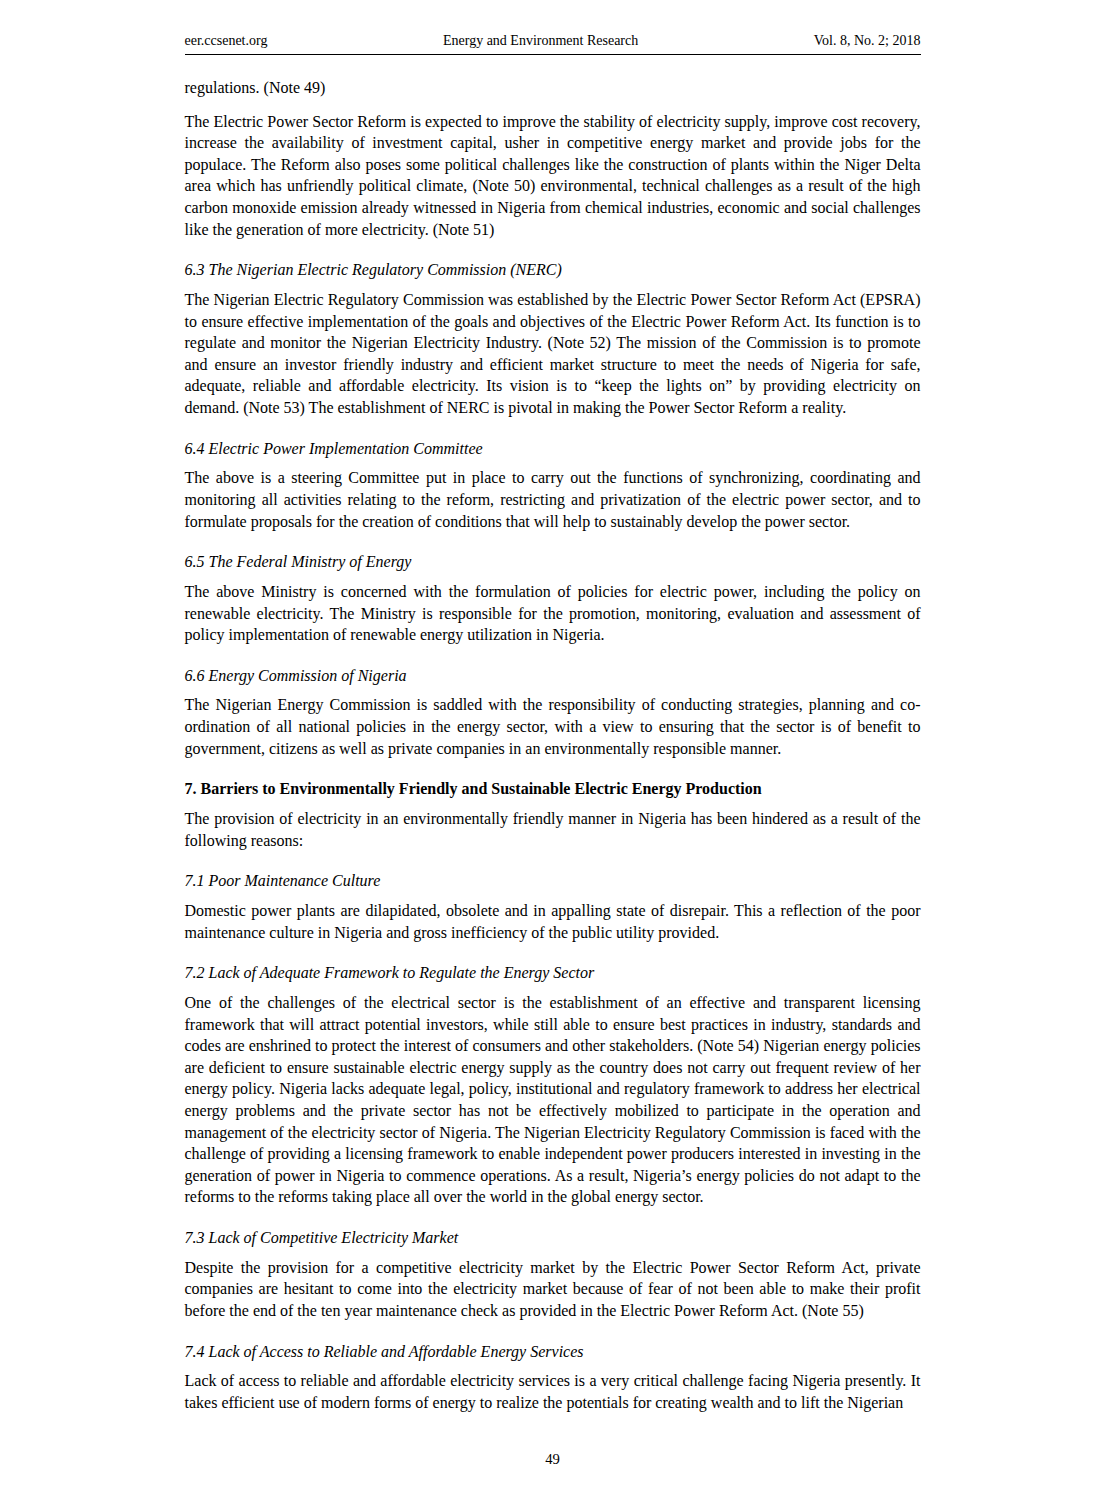eer.ccsenet.org Energy and Environment Research Vol. 8, No. 2; 2018
regulations. (Note 49)
The Electric Power Sector Reform is expected to improve the stability of electricity supply, improve cost recovery, increase the availability of investment capital, usher in competitive energy market and provide jobs for the populace. The Reform also poses some political challenges like the construction of plants within the Niger Delta area which has unfriendly political climate, (Note 50) environmental, technical challenges as a result of the high carbon monoxide emission already witnessed in Nigeria from chemical industries, economic and social challenges like the generation of more electricity. (Note 51)
6.3 The Nigerian Electric Regulatory Commission (NERC)
The Nigerian Electric Regulatory Commission was established by the Electric Power Sector Reform Act (EPSRA) to ensure effective implementation of the goals and objectives of the Electric Power Reform Act. Its function is to regulate and monitor the Nigerian Electricity Industry. (Note 52) The mission of the Commission is to promote and ensure an investor friendly industry and efficient market structure to meet the needs of Nigeria for safe, adequate, reliable and affordable electricity. Its vision is to “keep the lights on” by providing electricity on demand. (Note 53) The establishment of NERC is pivotal in making the Power Sector Reform a reality.
6.4 Electric Power Implementation Committee
The above is a steering Committee put in place to carry out the functions of synchronizing, coordinating and monitoring all activities relating to the reform, restricting and privatization of the electric power sector, and to formulate proposals for the creation of conditions that will help to sustainably develop the power sector.
6.5 The Federal Ministry of Energy
The above Ministry is concerned with the formulation of policies for electric power, including the policy on renewable electricity. The Ministry is responsible for the promotion, monitoring, evaluation and assessment of policy implementation of renewable energy utilization in Nigeria.
6.6 Energy Commission of Nigeria
The Nigerian Energy Commission is saddled with the responsibility of conducting strategies, planning and co-ordination of all national policies in the energy sector, with a view to ensuring that the sector is of benefit to government, citizens as well as private companies in an environmentally responsible manner.
7. Barriers to Environmentally Friendly and Sustainable Electric Energy Production
The provision of electricity in an environmentally friendly manner in Nigeria has been hindered as a result of the following reasons:
7.1 Poor Maintenance Culture
Domestic power plants are dilapidated, obsolete and in appalling state of disrepair. This a reflection of the poor maintenance culture in Nigeria and gross inefficiency of the public utility provided.
7.2 Lack of Adequate Framework to Regulate the Energy Sector
One of the challenges of the electrical sector is the establishment of an effective and transparent licensing framework that will attract potential investors, while still able to ensure best practices in industry, standards and codes are enshrined to protect the interest of consumers and other stakeholders. (Note 54) Nigerian energy policies are deficient to ensure sustainable electric energy supply as the country does not carry out frequent review of her energy policy. Nigeria lacks adequate legal, policy, institutional and regulatory framework to address her electrical energy problems and the private sector has not be effectively mobilized to participate in the operation and management of the electricity sector of Nigeria. The Nigerian Electricity Regulatory Commission is faced with the challenge of providing a licensing framework to enable independent power producers interested in investing in the generation of power in Nigeria to commence operations. As a result, Nigeria’s energy policies do not adapt to the reforms to the reforms taking place all over the world in the global energy sector.
7.3 Lack of Competitive Electricity Market
Despite the provision for a competitive electricity market by the Electric Power Sector Reform Act, private companies are hesitant to come into the electricity market because of fear of not been able to make their profit before the end of the ten year maintenance check as provided in the Electric Power Reform Act. (Note 55)
7.4 Lack of Access to Reliable and Affordable Energy Services
Lack of access to reliable and affordable electricity services is a very critical challenge facing Nigeria presently. It takes efficient use of modern forms of energy to realize the potentials for creating wealth and to lift the Nigerian
49